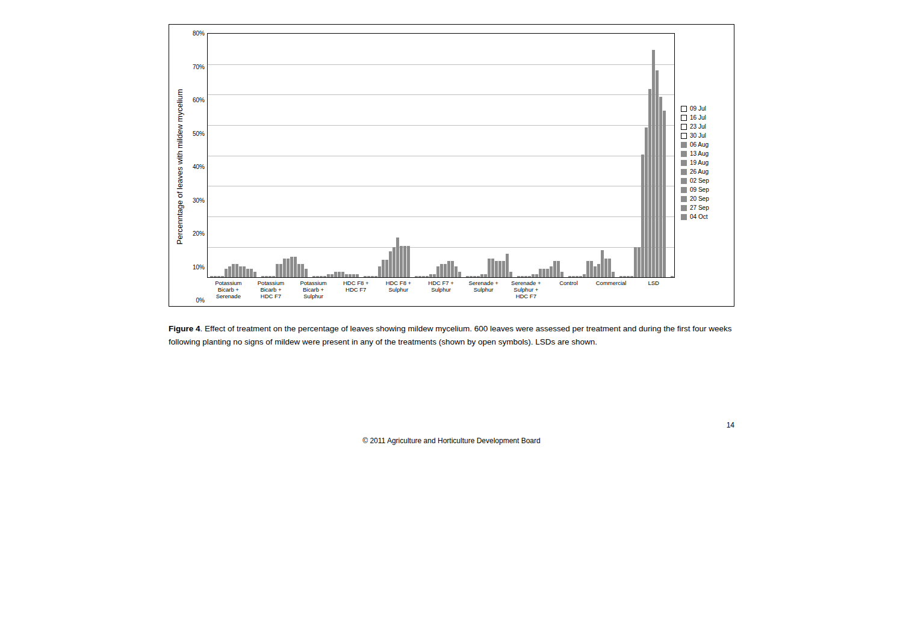Percenntage of leaves with mildew mycelium
80% 70% 60% 50% 40% 30% 20% 10% 0%
Potassium
Bicarb +
Serenade
Potassium
Bicarb +
HDC F7
Potassium
Bicarb +
Sulphur
HDC F8 +
HDC F7
HDC F8 +
Sulphur
HDC F7 +
Sulphur
Serenade +
Sulphur
Serenade +
Sulphur +
HDC F7
Control
Commercial
LSD
09 Jul
16 Jul
23 Jul
30 Jul
06 Aug
13 Aug
19 Aug
26 Aug
02 Sep
09 Sep
20 Sep
27 Sep
04 Oct
Figure 4. Effect of treatment on the percentage of leaves showing mildew mycelium. 600 leaves were assessed per treatment and during the first four weeks following planting no signs of mildew were present in any of the treatments (shown by open symbols). LSDs are shown.
14
© 2011 Agriculture and Horticulture Development Board